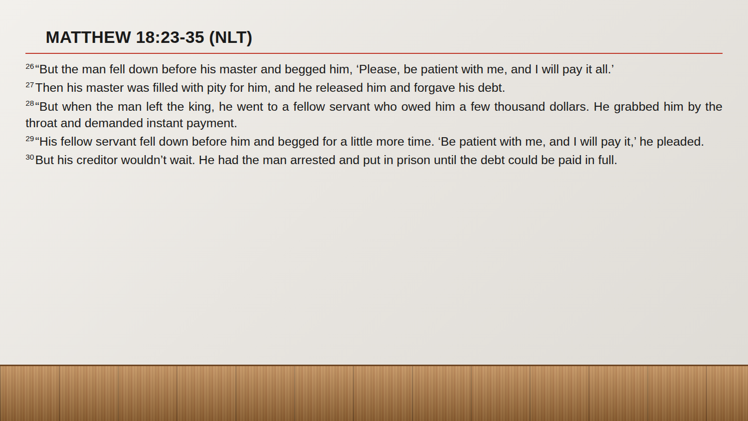Matthew 18:23-35 (NLT)
26“But the man fell down before his master and begged him, ‘Please, be patient with me, and I will pay it all.’
27Then his master was filled with pity for him, and he released him and forgave his debt.
28“But when the man left the king, he went to a fellow servant who owed him a few thousand dollars. He grabbed him by the throat and demanded instant payment.
29“His fellow servant fell down before him and begged for a little more time. ‘Be patient with me, and I will pay it,’ he pleaded.
30But his creditor wouldn’t wait. He had the man arrested and put in prison until the debt could be paid in full.